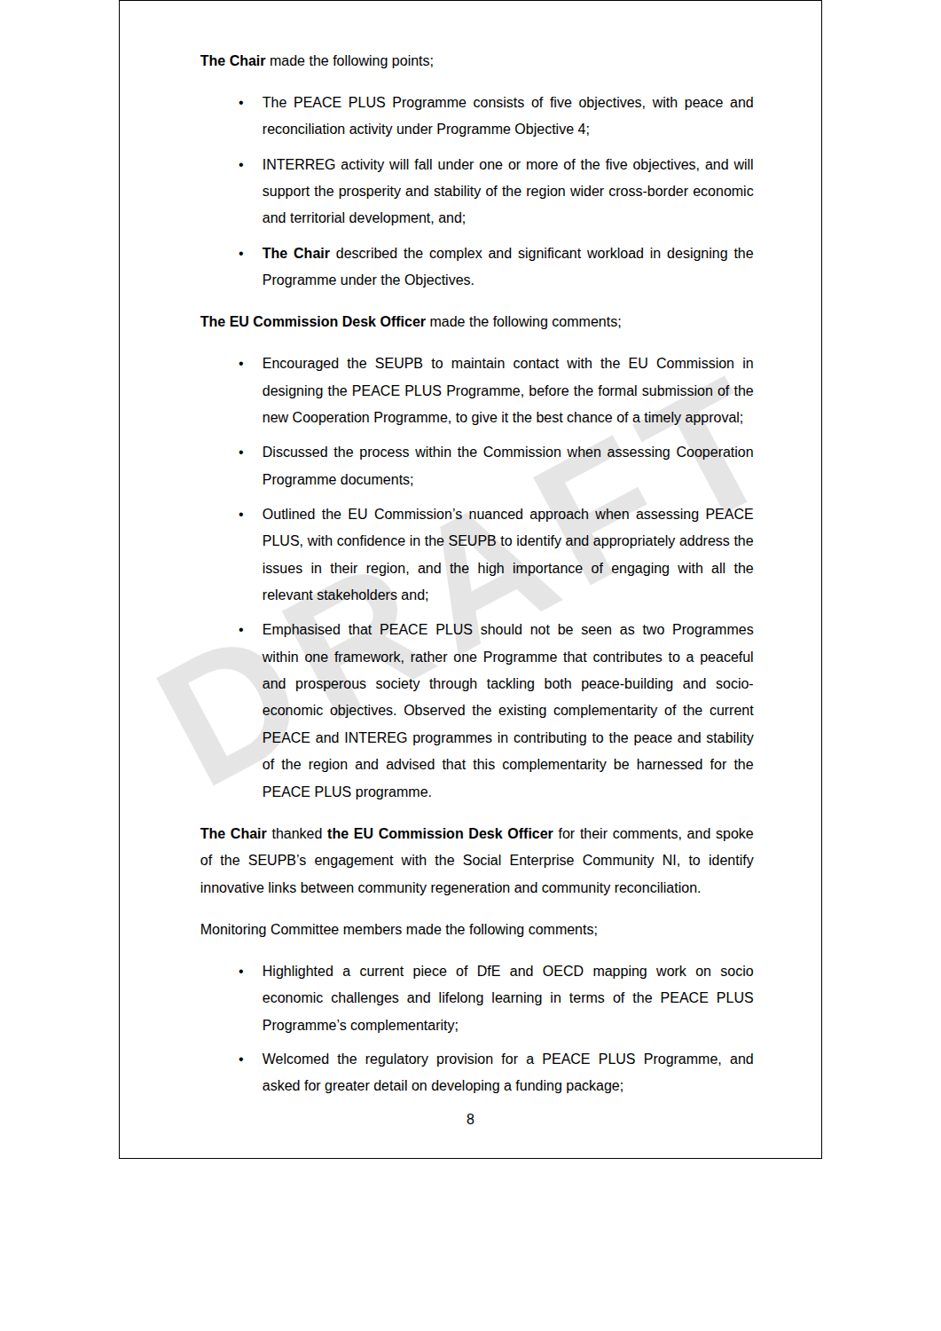DRAFT
The Chair made the following points;
The PEACE PLUS Programme consists of five objectives, with peace and reconciliation activity under Programme Objective 4;
INTERREG activity will fall under one or more of the five objectives, and will support the prosperity and stability of the region wider cross-border economic and territorial development, and;
The Chair described the complex and significant workload in designing the Programme under the Objectives.
The EU Commission Desk Officer made the following comments;
Encouraged the SEUPB to maintain contact with the EU Commission in designing the PEACE PLUS Programme, before the formal submission of the new Cooperation Programme, to give it the best chance of a timely approval;
Discussed the process within the Commission when assessing Cooperation Programme documents;
Outlined the EU Commission’s nuanced approach when assessing PEACE PLUS, with confidence in the SEUPB to identify and appropriately address the issues in their region, and the high importance of engaging with all the relevant stakeholders and;
Emphasised that PEACE PLUS should not be seen as two Programmes within one framework, rather one Programme that contributes to a peaceful and prosperous society through tackling both peace-building and socio-economic objectives. Observed the existing complementarity of the current PEACE and INTEREG programmes in contributing to the peace and stability of the region and advised that this complementarity be harnessed for the PEACE PLUS programme.
The Chair thanked the EU Commission Desk Officer for their comments, and spoke of the SEUPB’s engagement with the Social Enterprise Community NI, to identify innovative links between community regeneration and community reconciliation.
Monitoring Committee members made the following comments;
Highlighted a current piece of DfE and OECD mapping work on socio economic challenges and lifelong learning in terms of the PEACE PLUS Programme’s complementarity;
Welcomed the regulatory provision for a PEACE PLUS Programme, and asked for greater detail on developing a funding package;
8